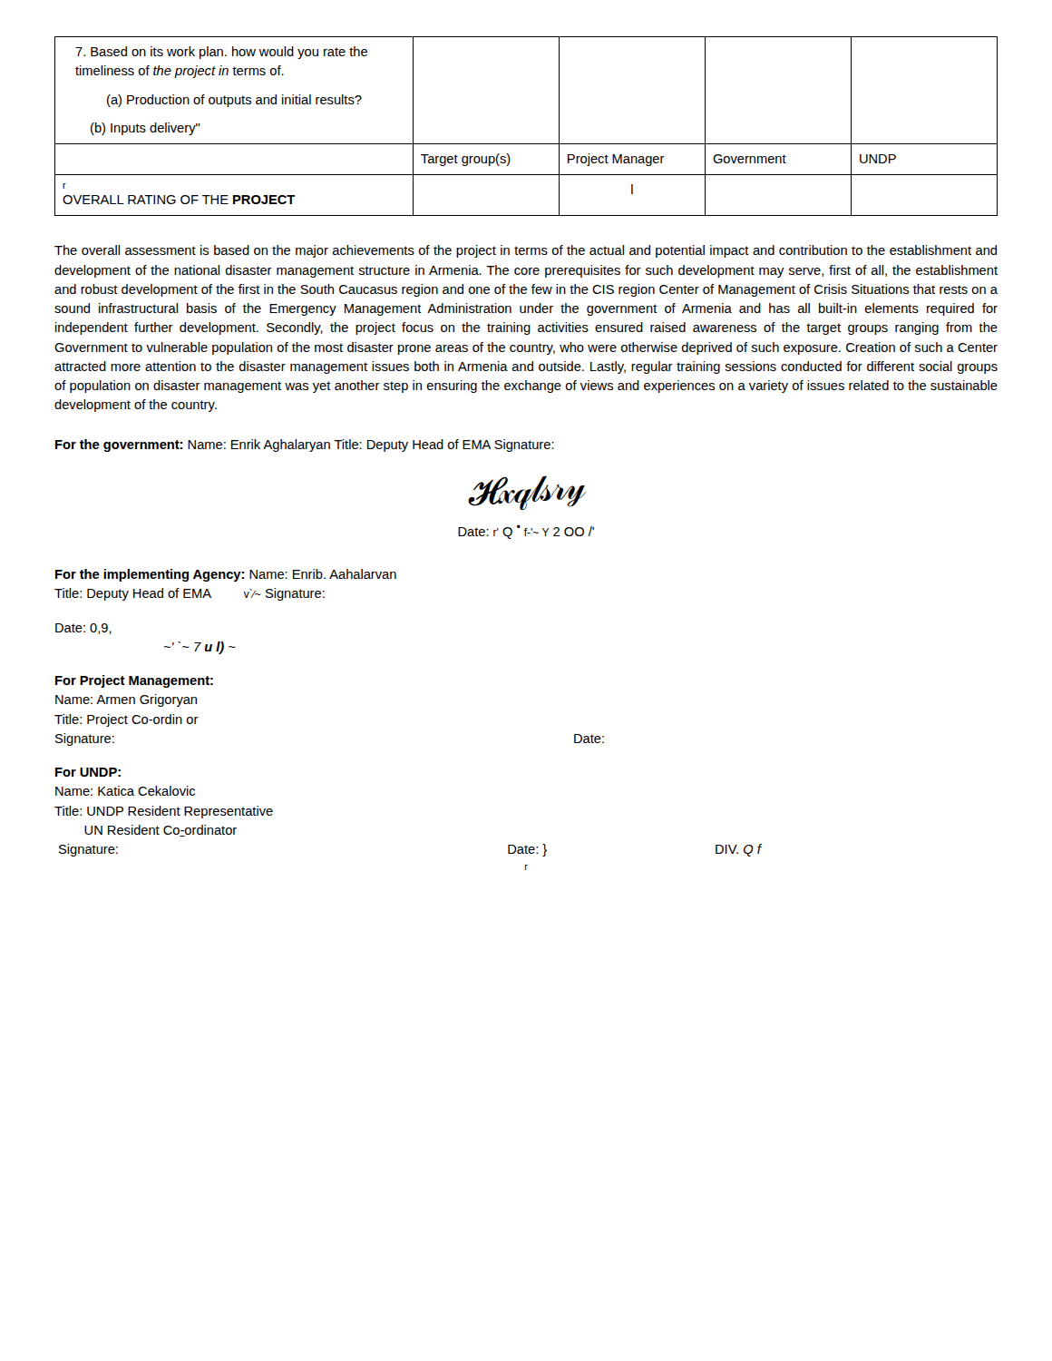| 7. Based on its work plan. how would you rate the timeliness of the project in terms of. (a) Production of outputs and initial results? (b) Inputs delivery" | | | | |
| | Target group(s) | Project Manager | Government | UNDP |
| r OVERALL RATING OF THE PROJECT | | l | | |
The overall assessment is based on the major achievements of the project in terms of the actual and potential impact and contribution to the establishment and development of the national disaster management structure in Armenia. The core prerequisites for such development may serve, first of all, the establishment and robust development of the first in the South Caucasus region and one of the few in the CIS region Center of Management of Crisis Situations that rests on a sound infrastructural basis of the Emergency Management Administration under the government of Armenia and has all built-in elements required for independent further development. Secondly, the project focus on the training activities ensured raised awareness of the target groups ranging from the Government to vulnerable population of the most disaster prone areas of the country, who were otherwise deprived of such exposure. Creation of such a Center attracted more attention to the disaster management issues both in Armenia and outside. Lastly, regular training sessions conducted for different social groups of population on disaster management was yet another step in ensuring the exchange of views and experiences on a variety of issues related to the sustainable development of the country.
For the government: Name: Enrik Aghalaryan Title: Deputy Head of EMA Signature:
𝓗𝓍𝓆𝓁𝓈𝓇𝓎
Date: r' Q • f-'~ Y 2 OO /'
For the implementing Agency: Name: Enrib. Aahalarvan
Title: Deputy Head of EMA v`∕~ Signature:
Date: 0,9,
~' `~ 7 u l) ~
For Project Management:
Name: Armen Grigoryan
Title: Project Co-ordin or
Signature:
Date:
For UNDP:
Name: Katica Cekalovic
Title: UNDP Resident Representative
UN Resident Co-ordinator
Signature:
Date: }
DIV. Q f
r